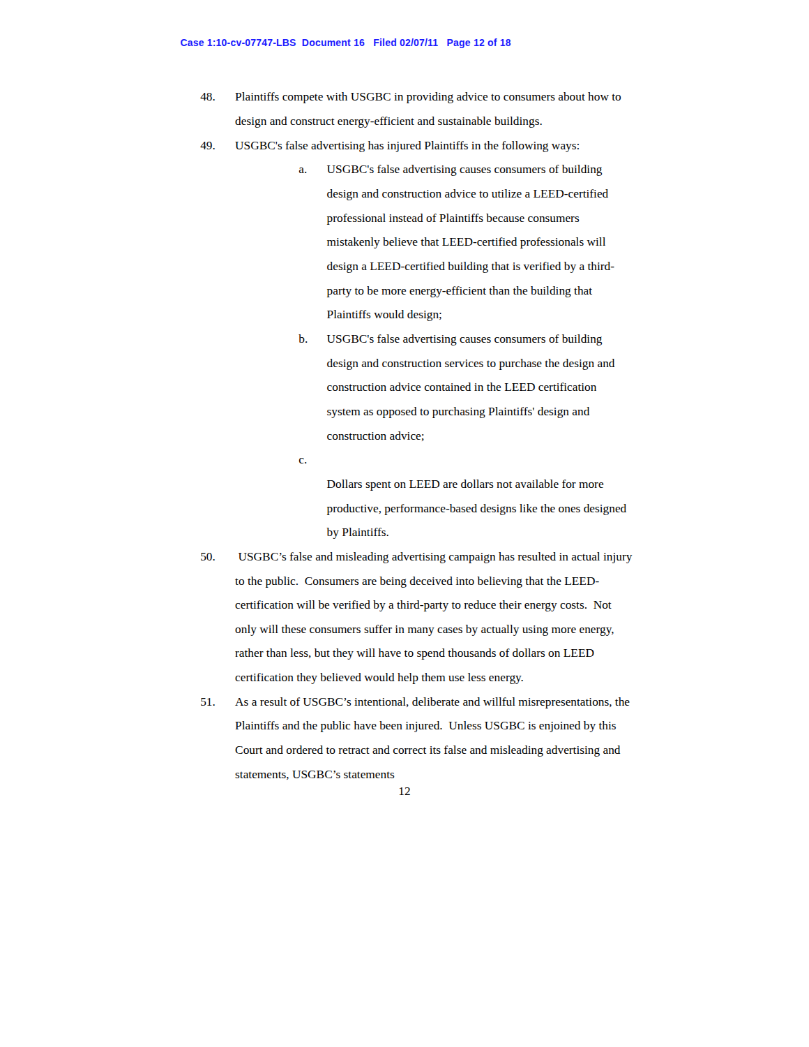Case 1:10-cv-07747-LBS Document 16 Filed 02/07/11 Page 12 of 18
48. Plaintiffs compete with USGBC in providing advice to consumers about how to design and construct energy-efficient and sustainable buildings.
49. USGBC's false advertising has injured Plaintiffs in the following ways:
a. USGBC's false advertising causes consumers of building design and construction advice to utilize a LEED-certified professional instead of Plaintiffs because consumers mistakenly believe that LEED-certified professionals will design a LEED-certified building that is verified by a third-party to be more energy-efficient than the building that Plaintiffs would design;
b. USGBC's false advertising causes consumers of building design and construction services to purchase the design and construction advice contained in the LEED certification system as opposed to purchasing Plaintiffs' design and construction advice;
c. Dollars spent on LEED are dollars not available for more productive, performance-based designs like the ones designed by Plaintiffs.
50. USGBC’s false and misleading advertising campaign has resulted in actual injury to the public. Consumers are being deceived into believing that the LEED-certification will be verified by a third-party to reduce their energy costs. Not only will these consumers suffer in many cases by actually using more energy, rather than less, but they will have to spend thousands of dollars on LEED certification they believed would help them use less energy.
51. As a result of USGBC’s intentional, deliberate and willful misrepresentations, the Plaintiffs and the public have been injured. Unless USGBC is enjoined by this Court and ordered to retract and correct its false and misleading advertising and statements, USGBC’s statements
12